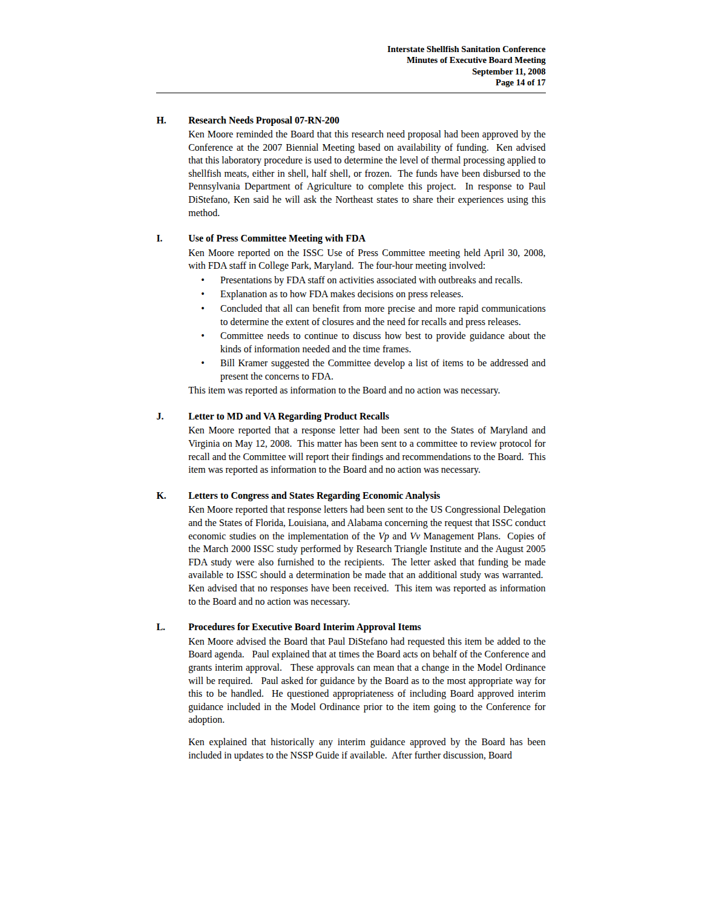Interstate Shellfish Sanitation Conference
Minutes of Executive Board Meeting
September 11, 2008
Page 14 of 17
H. Research Needs Proposal 07-RN-200
Ken Moore reminded the Board that this research need proposal had been approved by the Conference at the 2007 Biennial Meeting based on availability of funding. Ken advised that this laboratory procedure is used to determine the level of thermal processing applied to shellfish meats, either in shell, half shell, or frozen. The funds have been disbursed to the Pennsylvania Department of Agriculture to complete this project. In response to Paul DiStefano, Ken said he will ask the Northeast states to share their experiences using this method.
I. Use of Press Committee Meeting with FDA
Ken Moore reported on the ISSC Use of Press Committee meeting held April 30, 2008, with FDA staff in College Park, Maryland. The four-hour meeting involved:
Presentations by FDA staff on activities associated with outbreaks and recalls.
Explanation as to how FDA makes decisions on press releases.
Concluded that all can benefit from more precise and more rapid communications to determine the extent of closures and the need for recalls and press releases.
Committee needs to continue to discuss how best to provide guidance about the kinds of information needed and the time frames.
Bill Kramer suggested the Committee develop a list of items to be addressed and present the concerns to FDA.
This item was reported as information to the Board and no action was necessary.
J. Letter to MD and VA Regarding Product Recalls
Ken Moore reported that a response letter had been sent to the States of Maryland and Virginia on May 12, 2008. This matter has been sent to a committee to review protocol for recall and the Committee will report their findings and recommendations to the Board. This item was reported as information to the Board and no action was necessary.
K. Letters to Congress and States Regarding Economic Analysis
Ken Moore reported that response letters had been sent to the US Congressional Delegation and the States of Florida, Louisiana, and Alabama concerning the request that ISSC conduct economic studies on the implementation of the Vp and Vv Management Plans. Copies of the March 2000 ISSC study performed by Research Triangle Institute and the August 2005 FDA study were also furnished to the recipients. The letter asked that funding be made available to ISSC should a determination be made that an additional study was warranted. Ken advised that no responses have been received. This item was reported as information to the Board and no action was necessary.
L. Procedures for Executive Board Interim Approval Items
Ken Moore advised the Board that Paul DiStefano had requested this item be added to the Board agenda. Paul explained that at times the Board acts on behalf of the Conference and grants interim approval. These approvals can mean that a change in the Model Ordinance will be required. Paul asked for guidance by the Board as to the most appropriate way for this to be handled. He questioned appropriateness of including Board approved interim guidance included in the Model Ordinance prior to the item going to the Conference for adoption.
Ken explained that historically any interim guidance approved by the Board has been included in updates to the NSSP Guide if available. After further discussion, Board